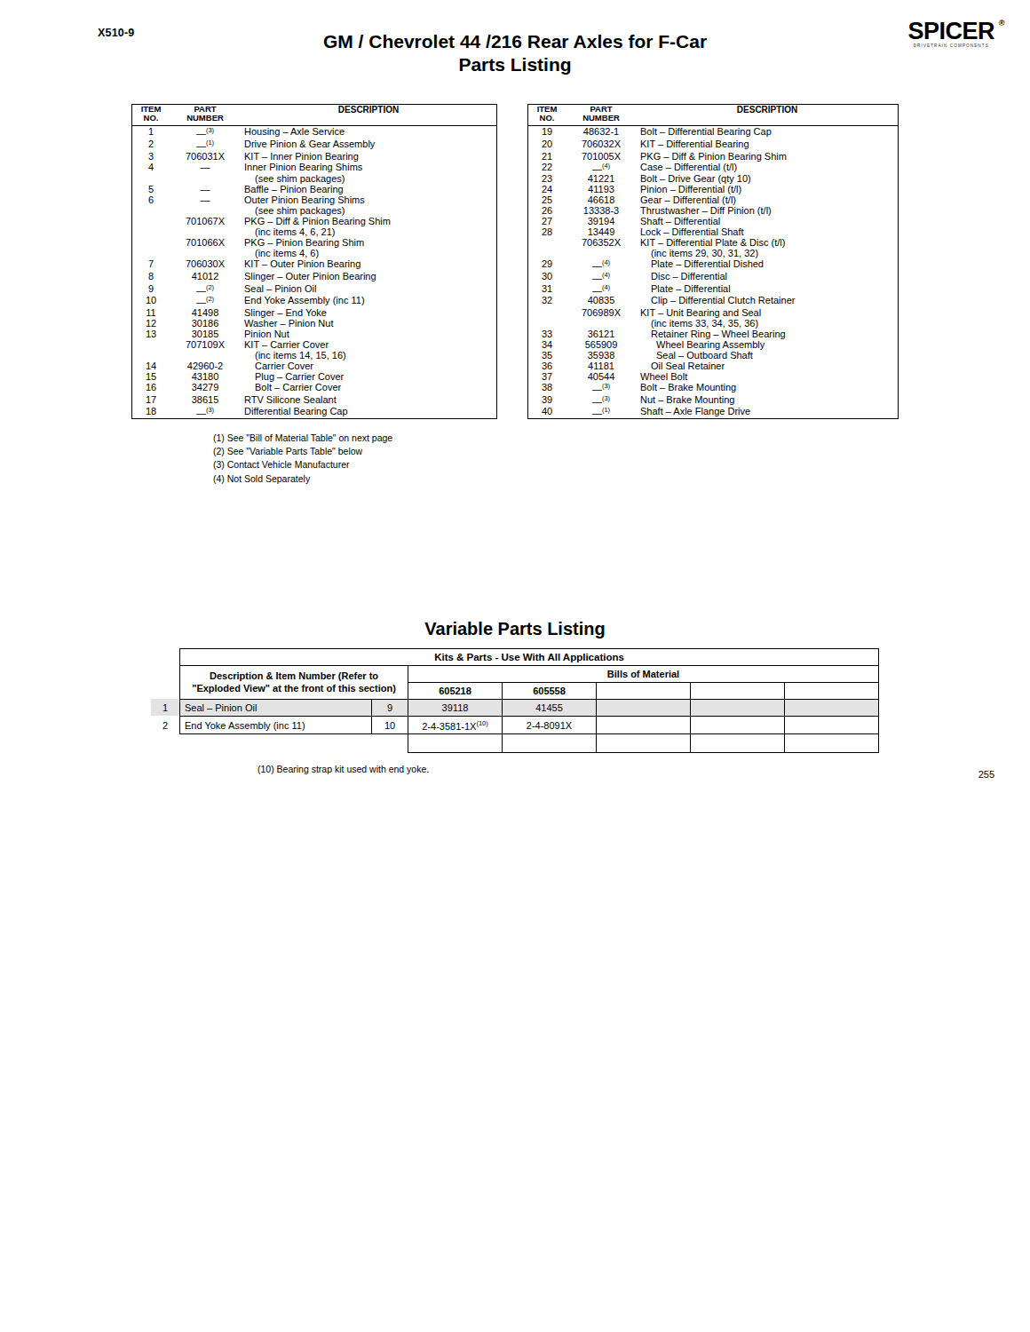X510-9
SPICER®
DRIVETRAIN COMPONENTS
GM / Chevrolet 44 /216 Rear Axles for F-Car Parts Listing
| ITEM NO. | PART NUMBER | DESCRIPTION | | ITEM NO. | PART NUMBER | DESCRIPTION |
| --- | --- | --- | --- | --- | --- | --- |
| 1 | — (3) | Housing – Axle Service | | 19 | 48632-1 | Bolt – Differential Bearing Cap |
| 2 | — (1) | Drive Pinion & Gear Assembly | | 20 | 706032X | KIT – Differential Bearing |
| 3 | 706031X | KIT – Inner Pinion Bearing | | 21 | 701005X | PKG – Diff & Pinion Bearing Shim |
| 4 | — | Inner Pinion Bearing Shims | | 22 | — (4) | Case – Differential (t/l) |
| | | (see shim packages) | | 23 | 41221 | Bolt – Drive Gear (qty 10) |
| 5 | — | Baffle – Pinion Bearing | | 24 | 41193 | Pinion – Differential (t/l) |
| 6 | — | Outer Pinion Bearing Shims | | 25 | 46618 | Gear – Differential (t/l) |
| | | (see shim packages) | | 26 | 13338-3 | Thrustwasher – Diff Pinion (t/l) |
| | 701067X | PKG – Diff & Pinion Bearing Shim | | 27 | 39194 | Shaft – Differential |
| | | (inc items 4, 6, 21) | | 28 | 13449 | Lock – Differential Shaft |
| | 701066X | PKG – Pinion Bearing Shim | | | 706352X | KIT – Differential Plate & Disc (t/l) |
| | | (inc items 4, 6) | | | | (inc items 29, 30, 31, 32) |
| 7 | 706030X | KIT – Outer Pinion Bearing | | 29 | — (4) | Plate – Differential Dished |
| 8 | 41012 | Slinger – Outer Pinion Bearing | | 30 | — (4) | Disc – Differential |
| 9 | — (2) | Seal – Pinion Oil | | 31 | — (4) | Plate – Differential |
| 10 | — (2) | End Yoke Assembly (inc 11) | | 32 | 40835 | Clip – Differential Clutch Retainer |
| 11 | 41498 | Slinger – End Yoke | | | 706989X | KIT – Unit Bearing and Seal |
| 12 | 30186 | Washer – Pinion Nut | | | | (inc items 33, 34, 35, 36) |
| 13 | 30185 | Pinion Nut | | 33 | 36121 | Retainer Ring – Wheel Bearing |
| | 707109X | KIT – Carrier Cover | | 34 | 565909 | Wheel Bearing Assembly |
| | | (inc items 14, 15, 16) | | 35 | 35938 | Seal – Outboard Shaft |
| 14 | 42960-2 | Carrier Cover | | 36 | 41181 | Oil Seal Retainer |
| 15 | 43180 | Plug – Carrier Cover | | 37 | 40544 | Wheel Bolt |
| 16 | 34279 | Bolt – Carrier Cover | | 38 | — (3) | Bolt – Brake Mounting |
| 17 | 38615 | RTV Silicone Sealant | | 39 | — (3) | Nut – Brake Mounting |
| 18 | — (3) | Differential Bearing Cap | | 40 | — (1) | Shaft – Axle Flange Drive |
(1) See "Bill of Material Table" on next page
(2) See "Variable Parts Table" below
(3) Contact Vehicle Manufacturer
(4) Not Sold Separately
Variable Parts Listing
| | Kits & Parts - Use With All Applications |
| | Description & Item Number (Refer to "Exploded View" at the front of this section) | Bills of Material |
| | 605218 | 605558 | | | |
| 1 | Seal – Pinion Oil | 9 | 39118 | 41455 | | | |
| 2 | End Yoke Assembly (inc 11) | 10 | 2-4-3581-1X (10) | 2-4-8091X | | | |
(10) Bearing strap kit used with end yoke.
255